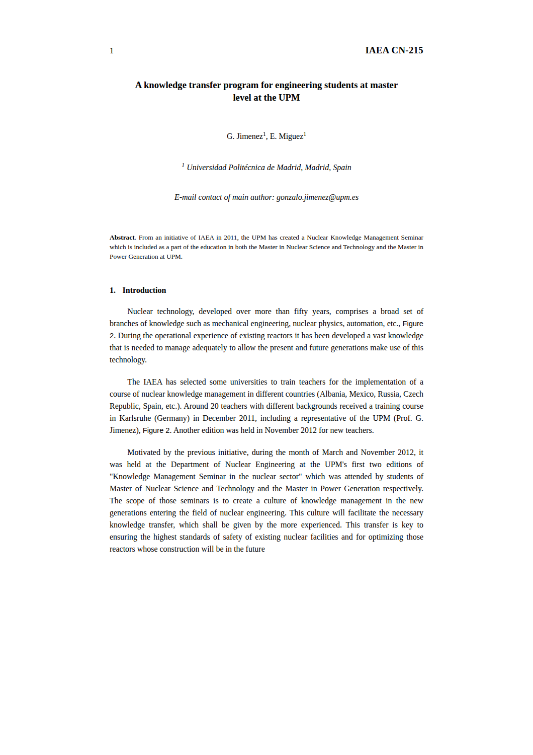1 IAEA CN-215
A knowledge transfer program for engineering students at master level at the UPM
G. Jimenez1, E. Miguez1
1 Universidad Politécnica de Madrid, Madrid, Spain
E-mail contact of main author: gonzalo.jimenez@upm.es
Abstract. From an initiative of IAEA in 2011, the UPM has created a Nuclear Knowledge Management Seminar which is included as a part of the education in both the Master in Nuclear Science and Technology and the Master in Power Generation at UPM.
1. Introduction
Nuclear technology, developed over more than fifty years, comprises a broad set of branches of knowledge such as mechanical engineering, nuclear physics, automation, etc., Figure 2. During the operational experience of existing reactors it has been developed a vast knowledge that is needed to manage adequately to allow the present and future generations make use of this technology.
The IAEA has selected some universities to train teachers for the implementation of a course of nuclear knowledge management in different countries (Albania, Mexico, Russia, Czech Republic, Spain, etc.). Around 20 teachers with different backgrounds received a training course in Karlsruhe (Germany) in December 2011, including a representative of the UPM (Prof. G. Jimenez), Figure 2. Another edition was held in November 2012 for new teachers.
Motivated by the previous initiative, during the month of March and November 2012, it was held at the Department of Nuclear Engineering at the UPM's first two editions of "Knowledge Management Seminar in the nuclear sector" which was attended by students of Master of Nuclear Science and Technology and the Master in Power Generation respectively. The scope of those seminars is to create a culture of knowledge management in the new generations entering the field of nuclear engineering. This culture will facilitate the necessary knowledge transfer, which shall be given by the more experienced. This transfer is key to ensuring the highest standards of safety of existing nuclear facilities and for optimizing those reactors whose construction will be in the future